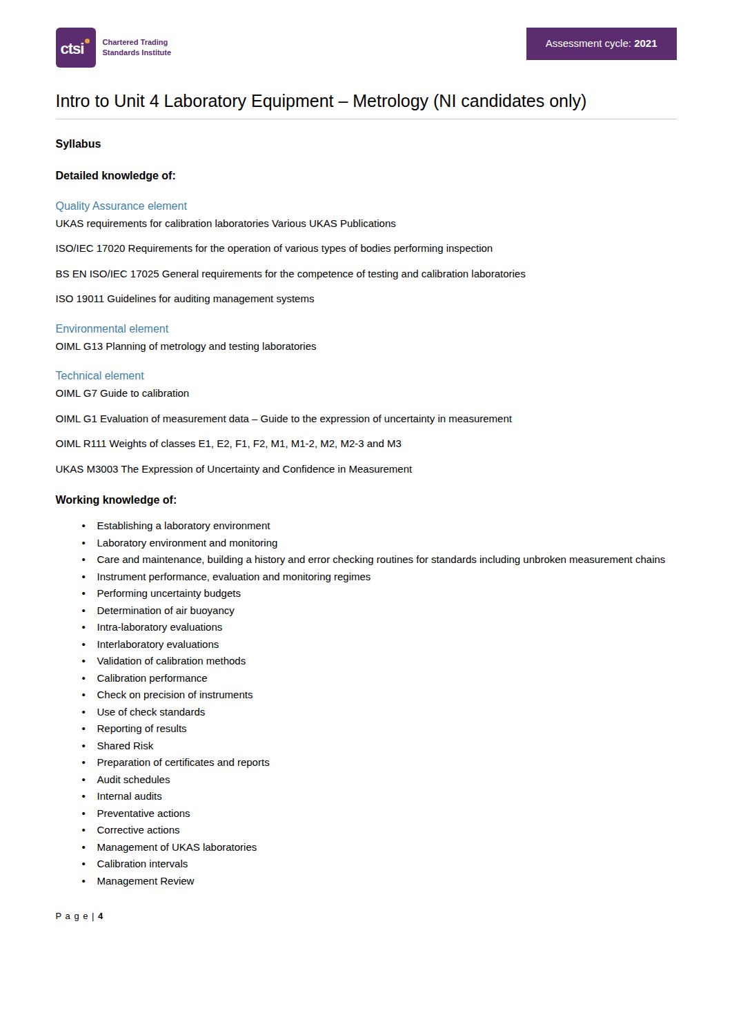Chartered Trading
Standards Institute
Assessment cycle: 2021
Intro to Unit 4 Laboratory Equipment – Metrology (NI candidates only)
Syllabus
Detailed knowledge of:
Quality Assurance element
UKAS requirements for calibration laboratories Various UKAS Publications
ISO/IEC 17020 Requirements for the operation of various types of bodies performing inspection
BS EN ISO/IEC 17025 General requirements for the competence of testing and calibration laboratories
ISO 19011 Guidelines for auditing management systems
Environmental element
OIML G13 Planning of metrology and testing laboratories
Technical element
OIML G7 Guide to calibration
OIML G1 Evaluation of measurement data – Guide to the expression of uncertainty in measurement
OIML R111 Weights of classes E1, E2, F1, F2, M1, M1-2, M2, M2-3 and M3
UKAS M3003 The Expression of Uncertainty and Confidence in Measurement
Working knowledge of:
Establishing a laboratory environment
Laboratory environment and monitoring
Care and maintenance, building a history and error checking routines for standards including unbroken measurement chains
Instrument performance, evaluation and monitoring regimes
Performing uncertainty budgets
Determination of air buoyancy
Intra-laboratory evaluations
Interlaboratory evaluations
Validation of calibration methods
Calibration performance
Check on precision of instruments
Use of check standards
Reporting of results
Shared Risk
Preparation of certificates and reports
Audit schedules
Internal audits
Preventative actions
Corrective actions
Management of UKAS laboratories
Calibration intervals
Management Review
P a g e | 4